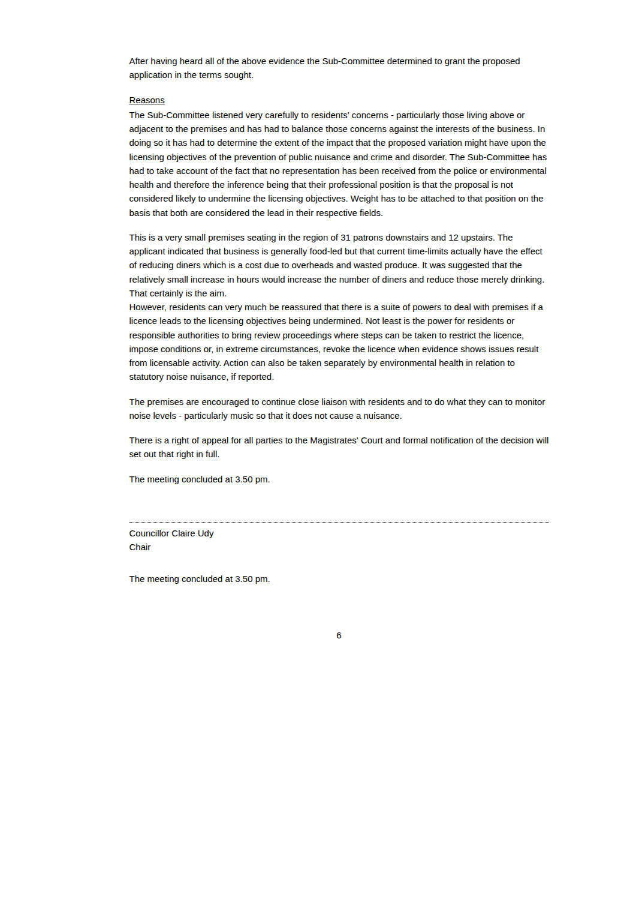After having heard all of the above evidence the Sub-Committee determined to grant the proposed application in the terms sought.
Reasons
The Sub-Committee listened very carefully to residents' concerns - particularly those living above or adjacent to the premises and has had to balance those concerns against the interests of the business. In doing so it has had to determine the extent of the impact that the proposed variation might have upon the licensing objectives of the prevention of public nuisance and crime and disorder. The Sub-Committee has had to take account of the fact that no representation has been received from the police or environmental health and therefore the inference being that their professional position is that the proposal is not considered likely to undermine the licensing objectives. Weight has to be attached to that position on the basis that both are considered the lead in their respective fields.
This is a very small premises seating in the region of 31 patrons downstairs and 12 upstairs. The applicant indicated that business is generally food-led but that current time-limits actually have the effect of reducing diners which is a cost due to overheads and wasted produce. It was suggested that the relatively small increase in hours would increase the number of diners and reduce those merely drinking. That certainly is the aim.
However, residents can very much be reassured that there is a suite of powers to deal with premises if a licence leads to the licensing objectives being undermined. Not least is the power for residents or responsible authorities to bring review proceedings where steps can be taken to restrict the licence, impose conditions or, in extreme circumstances, revoke the licence when evidence shows issues result from licensable activity. Action can also be taken separately by environmental health in relation to statutory noise nuisance, if reported.
The premises are encouraged to continue close liaison with residents and to do what they can to monitor noise levels - particularly music so that it does not cause a nuisance.
There is a right of appeal for all parties to the Magistrates' Court and formal notification of the decision will set out that right in full.
The meeting concluded at 3.50 pm.
Councillor Claire Udy
Chair
The meeting concluded at 3.50 pm.
6